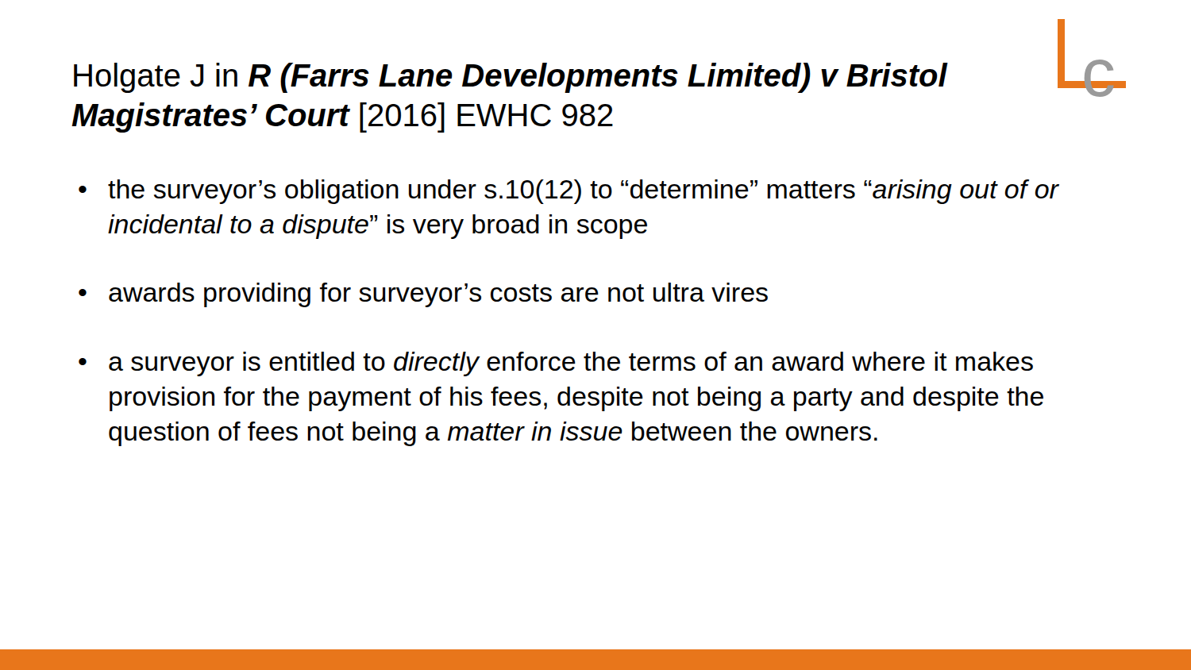c
Holgate J in R (Farrs Lane Developments Limited) v Bristol Magistrates’ Court [2016] EWHC 982
the surveyor’s obligation under s.10(12) to “determine” matters “arising out of or incidental to a dispute” is very broad in scope
awards providing for surveyor’s costs are not ultra vires
a surveyor is entitled to directly enforce the terms of an award where it makes provision for the payment of his fees, despite not being a party and despite the question of fees not being a matter in issue between the owners.